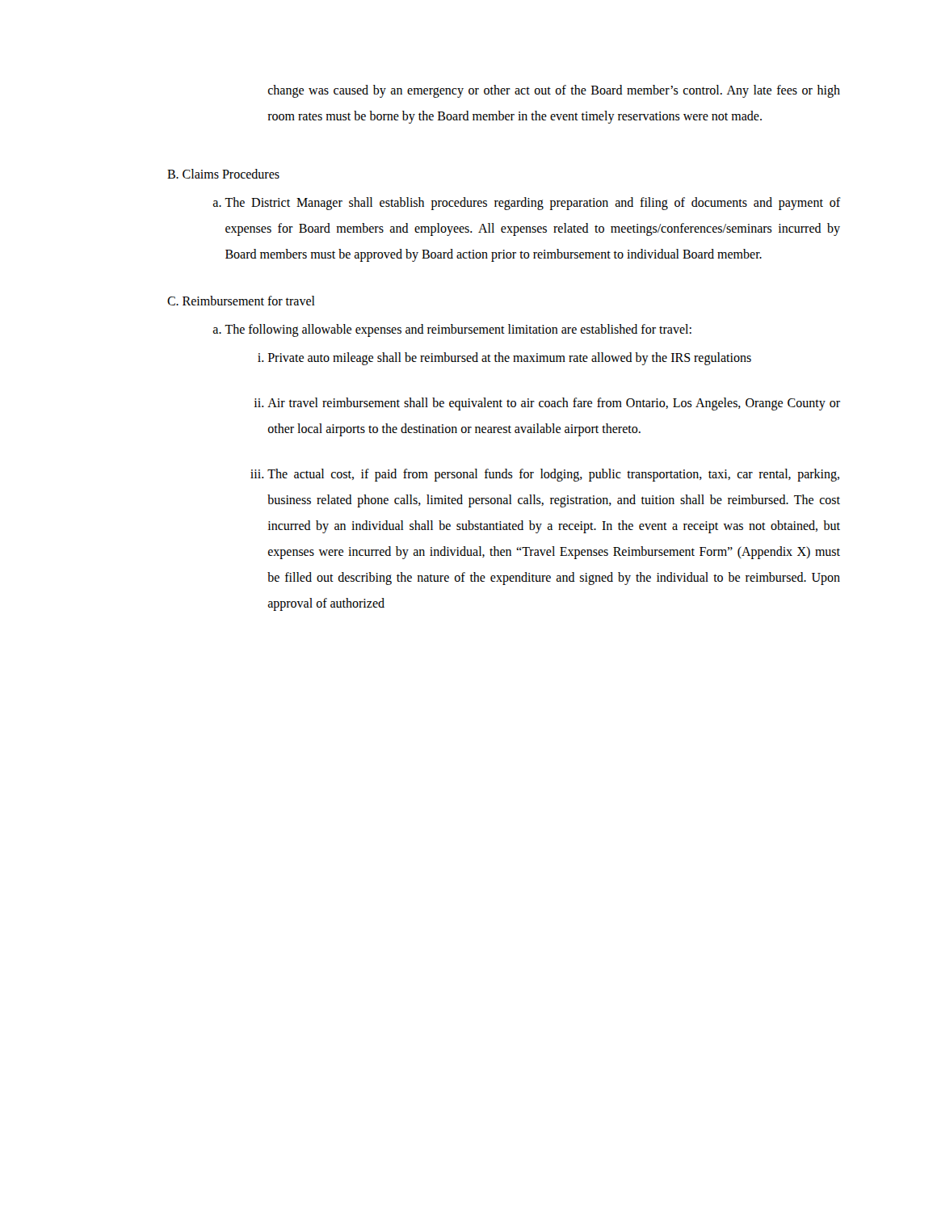change was caused by an emergency or other act out of the Board member’s control. Any late fees or high room rates must be borne by the Board member in the event timely reservations were not made.
Claims Procedures
The District Manager shall establish procedures regarding preparation and filing of documents and payment of expenses for Board members and employees. All expenses related to meetings/conferences/seminars incurred by Board members must be approved by Board action prior to reimbursement to individual Board member.
Reimbursement for travel
The following allowable expenses and reimbursement limitation are established for travel:
Private auto mileage shall be reimbursed at the maximum rate allowed by the IRS regulations
Air travel reimbursement shall be equivalent to air coach fare from Ontario, Los Angeles, Orange County or other local airports to the destination or nearest available airport thereto.
The actual cost, if paid from personal funds for lodging, public transportation, taxi, car rental, parking, business related phone calls, limited personal calls, registration, and tuition shall be reimbursed. The cost incurred by an individual shall be substantiated by a receipt. In the event a receipt was not obtained, but expenses were incurred by an individual, then “Travel Expenses Reimbursement Form” (Appendix X) must be filled out describing the nature of the expenditure and signed by the individual to be reimbursed. Upon approval of authorized